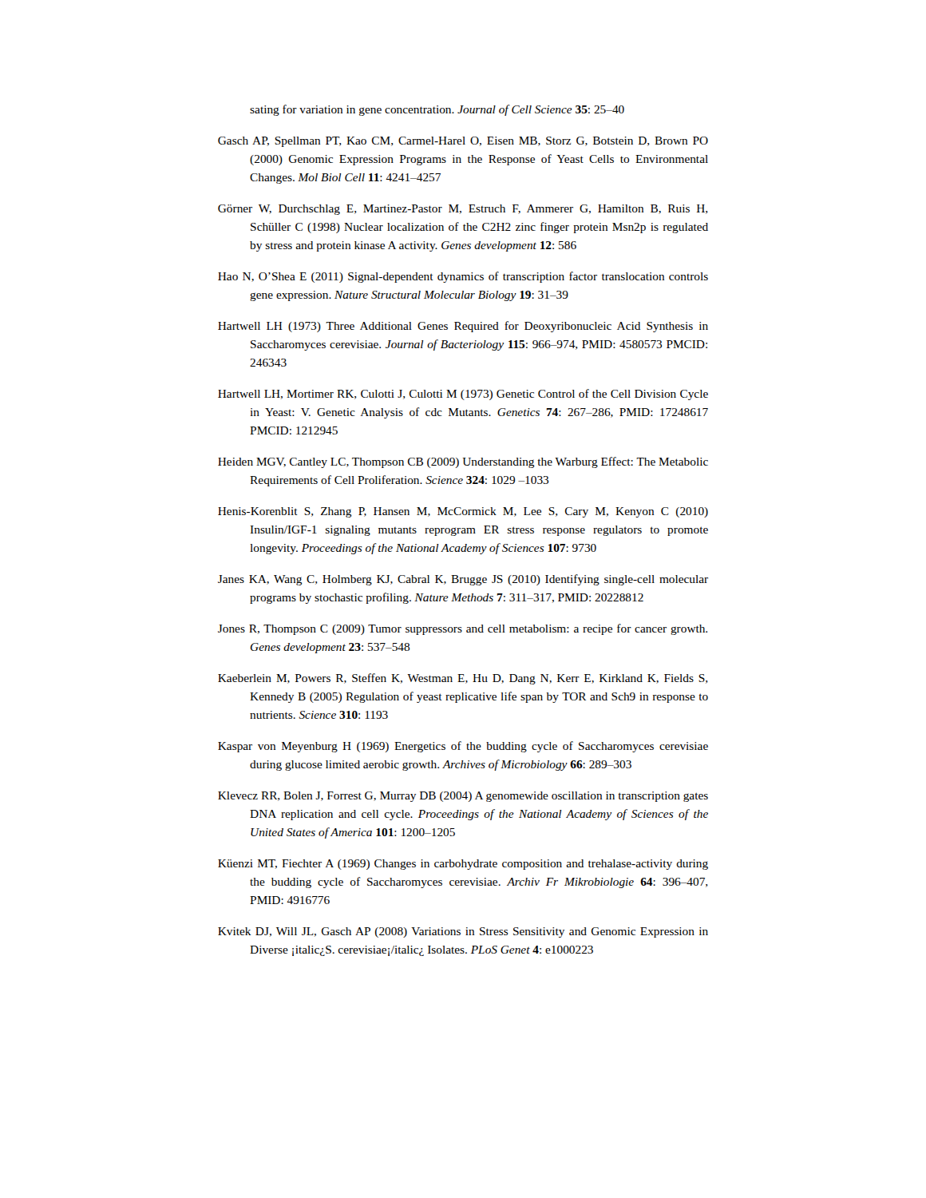sating for variation in gene concentration. Journal of Cell Science 35: 25–40
Gasch AP, Spellman PT, Kao CM, Carmel-Harel O, Eisen MB, Storz G, Botstein D, Brown PO (2000) Genomic Expression Programs in the Response of Yeast Cells to Environmental Changes. Mol Biol Cell 11: 4241–4257
Görner W, Durchschlag E, Martinez-Pastor M, Estruch F, Ammerer G, Hamilton B, Ruis H, Schüller C (1998) Nuclear localization of the C2H2 zinc finger protein Msn2p is regulated by stress and protein kinase A activity. Genes development 12: 586
Hao N, O’Shea E (2011) Signal-dependent dynamics of transcription factor translocation controls gene expression. Nature Structural Molecular Biology 19: 31–39
Hartwell LH (1973) Three Additional Genes Required for Deoxyribonucleic Acid Synthesis in Saccharomyces cerevisiae. Journal of Bacteriology 115: 966–974, PMID: 4580573 PMCID: 246343
Hartwell LH, Mortimer RK, Culotti J, Culotti M (1973) Genetic Control of the Cell Division Cycle in Yeast: V. Genetic Analysis of cdc Mutants. Genetics 74: 267–286, PMID: 17248617 PMCID: 1212945
Heiden MGV, Cantley LC, Thompson CB (2009) Understanding the Warburg Effect: The Metabolic Requirements of Cell Proliferation. Science 324: 1029 –1033
Henis-Korenblit S, Zhang P, Hansen M, McCormick M, Lee S, Cary M, Kenyon C (2010) Insulin/IGF-1 signaling mutants reprogram ER stress response regulators to promote longevity. Proceedings of the National Academy of Sciences 107: 9730
Janes KA, Wang C, Holmberg KJ, Cabral K, Brugge JS (2010) Identifying single-cell molecular programs by stochastic profiling. Nature Methods 7: 311–317, PMID: 20228812
Jones R, Thompson C (2009) Tumor suppressors and cell metabolism: a recipe for cancer growth. Genes development 23: 537–548
Kaeberlein M, Powers R, Steffen K, Westman E, Hu D, Dang N, Kerr E, Kirkland K, Fields S, Kennedy B (2005) Regulation of yeast replicative life span by TOR and Sch9 in response to nutrients. Science 310: 1193
Kaspar von Meyenburg H (1969) Energetics of the budding cycle of Saccharomyces cerevisiae during glucose limited aerobic growth. Archives of Microbiology 66: 289–303
Klevecz RR, Bolen J, Forrest G, Murray DB (2004) A genomewide oscillation in transcription gates DNA replication and cell cycle. Proceedings of the National Academy of Sciences of the United States of America 101: 1200–1205
Küenzi MT, Fiechter A (1969) Changes in carbohydrate composition and trehalase-activity during the budding cycle of Saccharomyces cerevisiae. Archiv Fr Mikrobiologie 64: 396–407, PMID: 4916776
Kvitek DJ, Will JL, Gasch AP (2008) Variations in Stress Sensitivity and Genomic Expression in Diverse ¡italic¿S. cerevisiae¡/italic¿ Isolates. PLoS Genet 4: e1000223